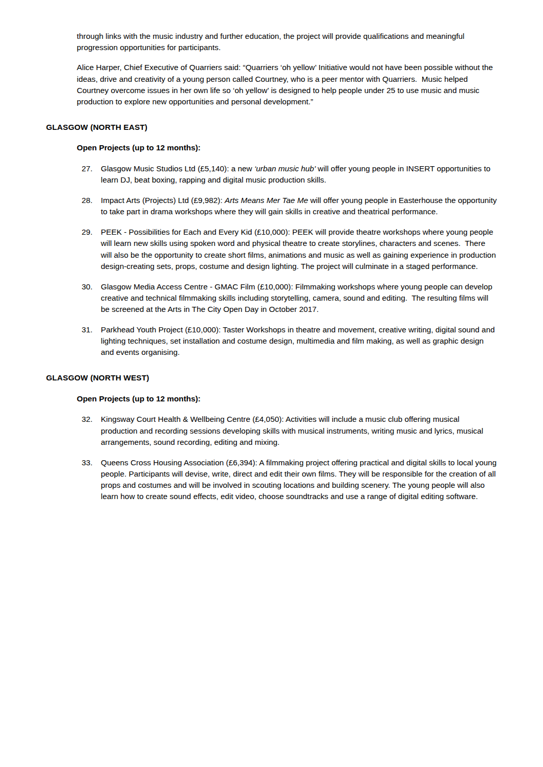through links with the music industry and further education, the project will provide qualifications and meaningful progression opportunities for participants.
Alice Harper, Chief Executive of Quarriers said: “Quarriers ‘oh yellow’ Initiative would not have been possible without the ideas, drive and creativity of a young person called Courtney, who is a peer mentor with Quarriers. Music helped Courtney overcome issues in her own life so ‘oh yellow’ is designed to help people under 25 to use music and music production to explore new opportunities and personal development.”
GLASGOW (NORTH EAST)
Open Projects (up to 12 months):
Glasgow Music Studios Ltd (£5,140): a new ‘urban music hub' will offer young people in INSERT opportunities to learn DJ, beat boxing, rapping and digital music production skills.
Impact Arts (Projects) Ltd (£9,982): Arts Means Mer Tae Me will offer young people in Easterhouse the opportunity to take part in drama workshops where they will gain skills in creative and theatrical performance.
PEEK - Possibilities for Each and Every Kid (£10,000): PEEK will provide theatre workshops where young people will learn new skills using spoken word and physical theatre to create storylines, characters and scenes. There will also be the opportunity to create short films, animations and music as well as gaining experience in production design-creating sets, props, costume and design lighting. The project will culminate in a staged performance.
Glasgow Media Access Centre - GMAC Film (£10,000): Filmmaking workshops where young people can develop creative and technical filmmaking skills including storytelling, camera, sound and editing. The resulting films will be screened at the Arts in The City Open Day in October 2017.
Parkhead Youth Project (£10,000): Taster Workshops in theatre and movement, creative writing, digital sound and lighting techniques, set installation and costume design, multimedia and film making, as well as graphic design and events organising.
GLASGOW (NORTH WEST)
Open Projects (up to 12 months):
Kingsway Court Health & Wellbeing Centre (£4,050): Activities will include a music club offering musical production and recording sessions developing skills with musical instruments, writing music and lyrics, musical arrangements, sound recording, editing and mixing.
Queens Cross Housing Association (£6,394): A filmmaking project offering practical and digital skills to local young people. Participants will devise, write, direct and edit their own films. They will be responsible for the creation of all props and costumes and will be involved in scouting locations and building scenery. The young people will also learn how to create sound effects, edit video, choose soundtracks and use a range of digital editing software.